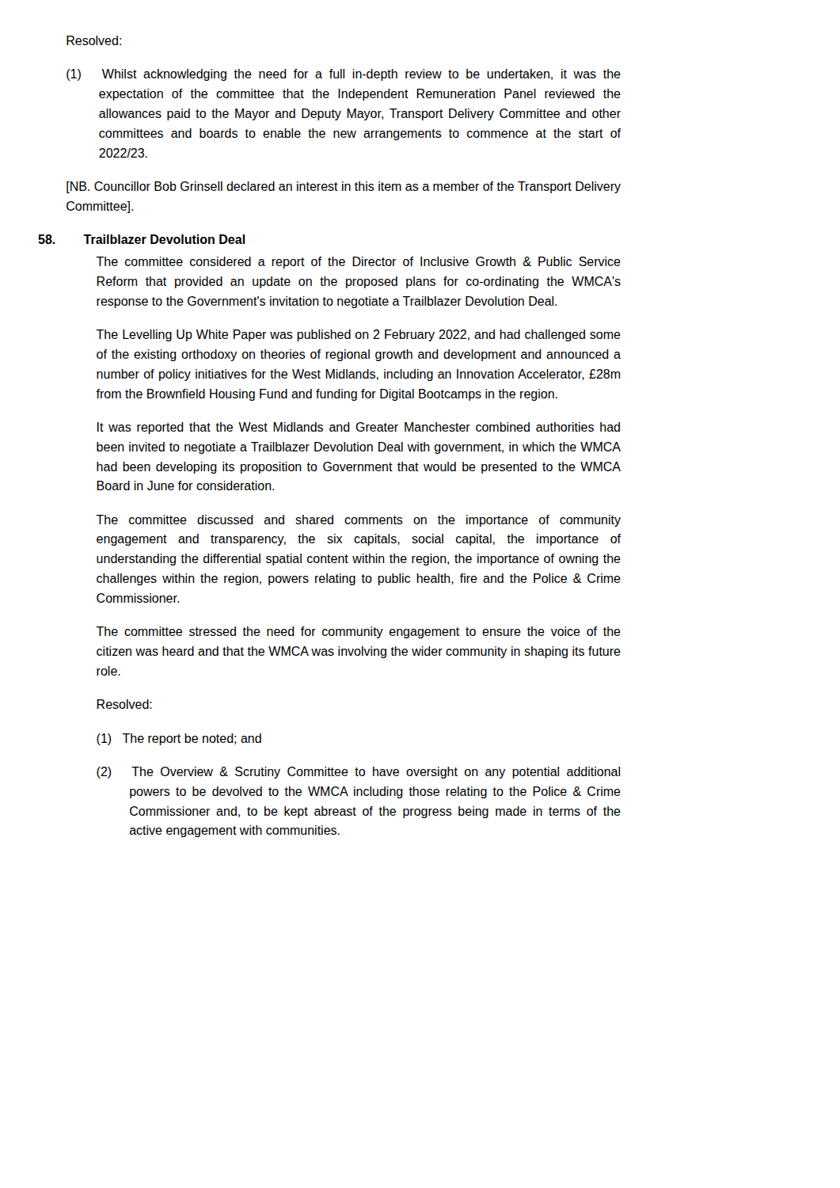Resolved:
(1) Whilst acknowledging the need for a full in-depth review to be undertaken, it was the expectation of the committee that the Independent Remuneration Panel reviewed the allowances paid to the Mayor and Deputy Mayor, Transport Delivery Committee and other committees and boards to enable the new arrangements to commence at the start of 2022/23.
[NB. Councillor Bob Grinsell declared an interest in this item as a member of the Transport Delivery Committee].
58. Trailblazer Devolution Deal
The committee considered a report of the Director of Inclusive Growth & Public Service Reform that provided an update on the proposed plans for co-ordinating the WMCA's response to the Government's invitation to negotiate a Trailblazer Devolution Deal.
The Levelling Up White Paper was published on 2 February 2022, and had challenged some of the existing orthodoxy on theories of regional growth and development and announced a number of policy initiatives for the West Midlands, including an Innovation Accelerator, £28m from the Brownfield Housing Fund and funding for Digital Bootcamps in the region.
It was reported that the West Midlands and Greater Manchester combined authorities had been invited to negotiate a Trailblazer Devolution Deal with government, in which the WMCA had been developing its proposition to Government that would be presented to the WMCA Board in June for consideration.
The committee discussed and shared comments on the importance of community engagement and transparency, the six capitals, social capital, the importance of understanding the differential spatial content within the region, the importance of owning the challenges within the region, powers relating to public health, fire and the Police & Crime Commissioner.
The committee stressed the need for community engagement to ensure the voice of the citizen was heard and that the WMCA was involving the wider community in shaping its future role.
Resolved:
(1) The report be noted; and
(2) The Overview & Scrutiny Committee to have oversight on any potential additional powers to be devolved to the WMCA including those relating to the Police & Crime Commissioner and, to be kept abreast of the progress being made in terms of the active engagement with communities.